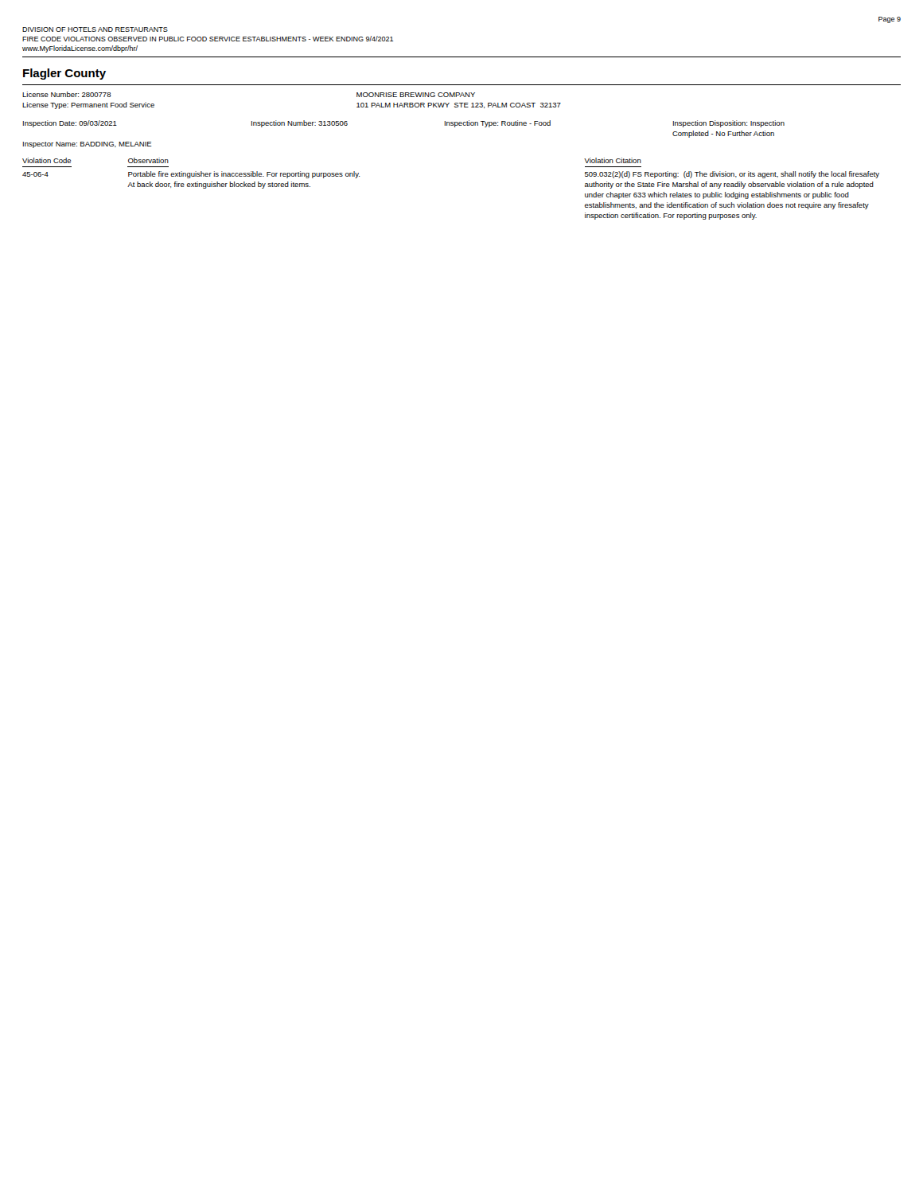Page 9
DIVISION OF HOTELS AND RESTAURANTS
FIRE CODE VIOLATIONS OBSERVED IN PUBLIC FOOD SERVICE ESTABLISHMENTS - WEEK ENDING 9/4/2021
www.MyFloridaLicense.com/dbpr/hr/
Flagler County
| License Number: 2800778 | MOONRISE BREWING COMPANY |
| License Type: Permanent Food Service | 101 PALM HARBOR PKWY STE 123, PALM COAST 32137 |
| Inspection Date: 09/03/2021 | Inspection Number: 3130506 | Inspection Type: Routine - Food | Inspection Disposition: Inspection Completed - No Further Action |
| Inspector Name: BADDING, MELANIE | | | |
| Violation Code | Observation | Violation Citation |
| 45-06-4 | Portable fire extinguisher is inaccessible. For reporting purposes only. At back door, fire extinguisher blocked by stored items. | 509.032(2)(d) FS Reporting: (d) The division, or its agent, shall notify the local firesafety authority or the State Fire Marshal of any readily observable violation of a rule adopted under chapter 633 which relates to public lodging establishments or public food establishments, and the identification of such violation does not require any firesafety inspection certification. For reporting purposes only. |